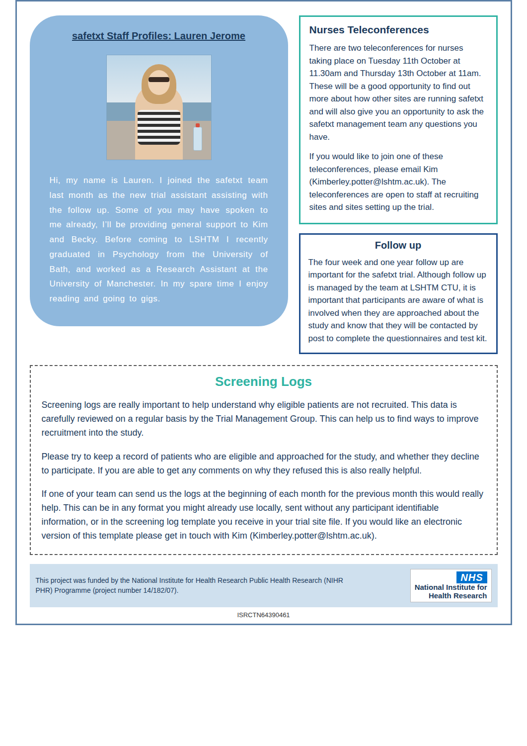safetxt Staff Profiles: Lauren Jerome
Hi, my name is Lauren. I joined the safetxt team last month as the new trial assistant assisting with the follow up. Some of you may have spoken to me already, I’ll be providing general support to Kim and Becky. Before coming to LSHTM I recently graduated in Psychology from the University of Bath, and worked as a Research Assistant at the University of Manchester. In my spare time I enjoy reading and going to gigs.
Nurses Teleconferences
There are two teleconferences for nurses taking place on Tuesday 11th October at 11.30am and Thursday 13th October at 11am. These will be a good opportunity to find out more about how other sites are running safetxt and will also give you an opportunity to ask the safetxt management team any questions you have.
If you would like to join one of these teleconferences, please email Kim (Kimberley.potter@lshtm.ac.uk). The teleconferences are open to staff at recruiting sites and sites setting up the trial.
Follow up
The four week and one year follow up are important for the safetxt trial. Although follow up is managed by the team at LSHTM CTU, it is important that participants are aware of what is involved when they are approached about the study and know that they will be contacted by post to complete the questionnaires and test kit.
Screening Logs
Screening logs are really important to help understand why eligible patients are not recruited. This data is carefully reviewed on a regular basis by the Trial Management Group. This can help us to find ways to improve recruitment into the study.
Please try to keep a record of patients who are eligible and approached for the study, and whether they decline to participate. If you are able to get any comments on why they refused this is also really helpful.
If one of your team can send us the logs at the beginning of each month for the previous month this would really help. This can be in any format you might already use locally, sent without any participant identifiable information, or in the screening log template you receive in your trial site file. If you would like an electronic version of this template please get in touch with Kim (Kimberley.potter@lshtm.ac.uk).
This project was funded by the National Institute for Health Research Public Health Research (NIHR PHR) Programme (project number 14/182/07).
NHS
National Institute for
Health Research
ISRCTN64390461